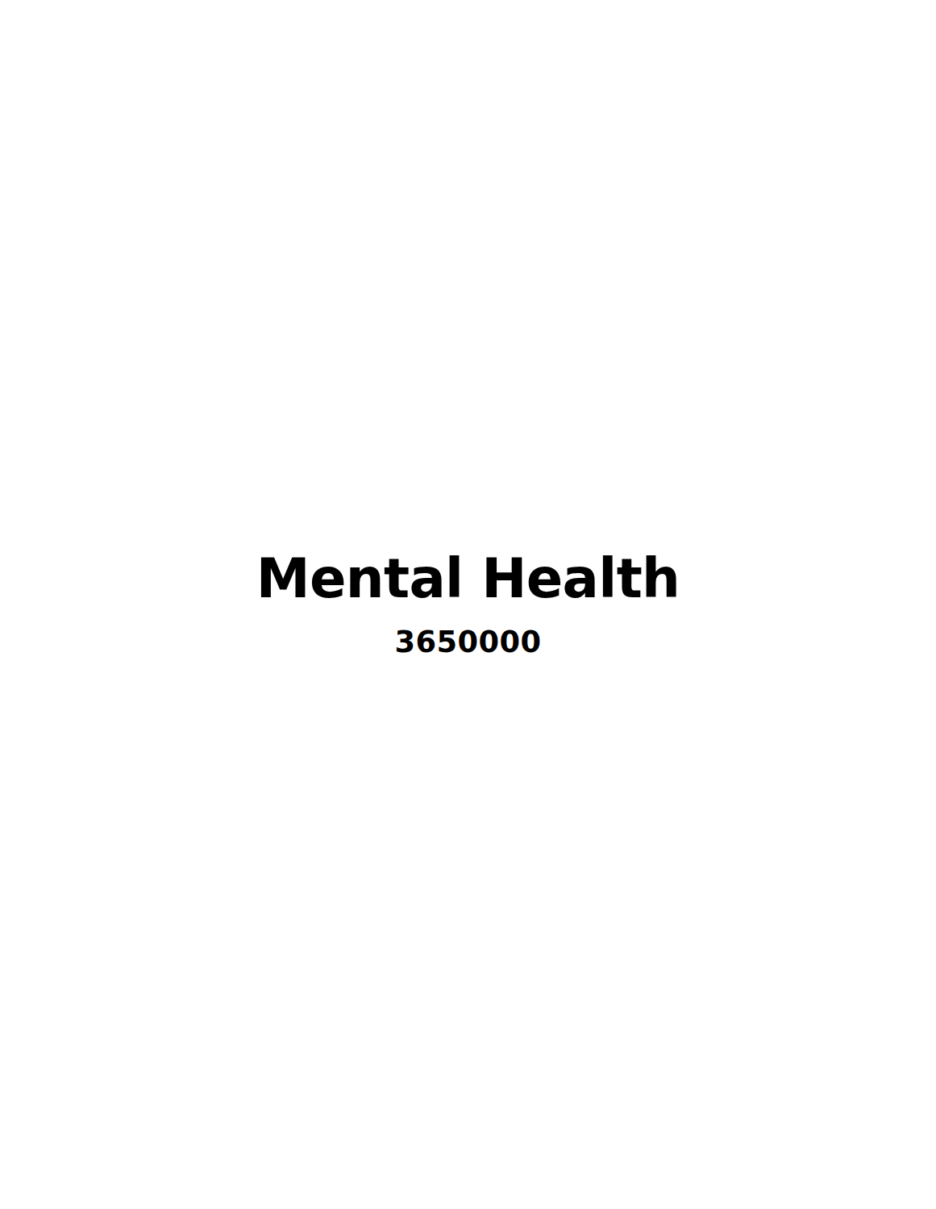Mental Health
3650000